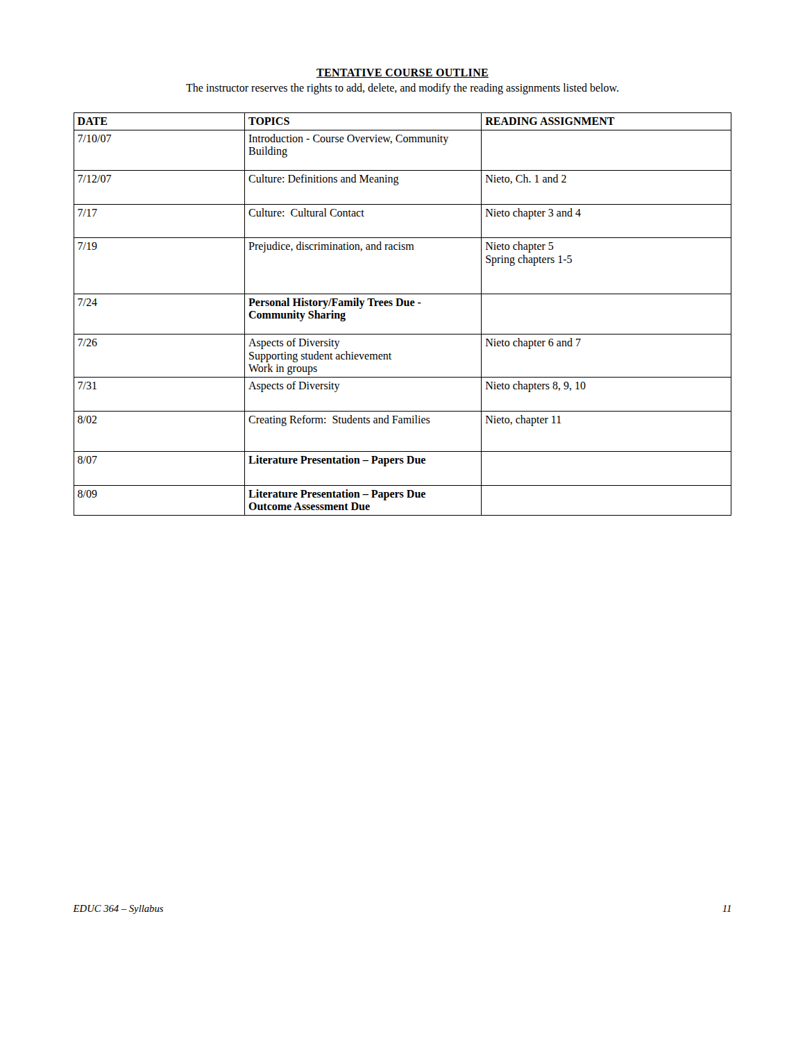TENTATIVE COURSE OUTLINE
The instructor reserves the rights to add, delete, and modify the reading assignments listed below.
| DATE | TOPICS | READING ASSIGNMENT |
| --- | --- | --- |
| 7/10/07 | Introduction - Course Overview, Community Building | |
| 7/12/07 | Culture: Definitions and Meaning | Nieto, Ch. 1 and 2 |
| 7/17 | Culture: Cultural Contact | Nieto chapter 3 and 4 |
| 7/19 | Prejudice, discrimination, and racism | Nieto chapter 5 Spring chapters 1-5 |
| 7/24 | Personal History/Family Trees Due - Community Sharing | |
| 7/26 | Aspects of Diversity Supporting student achievement Work in groups | Nieto chapter 6 and 7 |
| 7/31 | Aspects of Diversity | Nieto chapters 8, 9, 10 |
| 8/02 | Creating Reform: Students and Families | Nieto, chapter 11 |
| 8/07 | Literature Presentation – Papers Due | |
| 8/09 | Literature Presentation – Papers Due Outcome Assessment Due | |
EDUC 364 – Syllabus 11